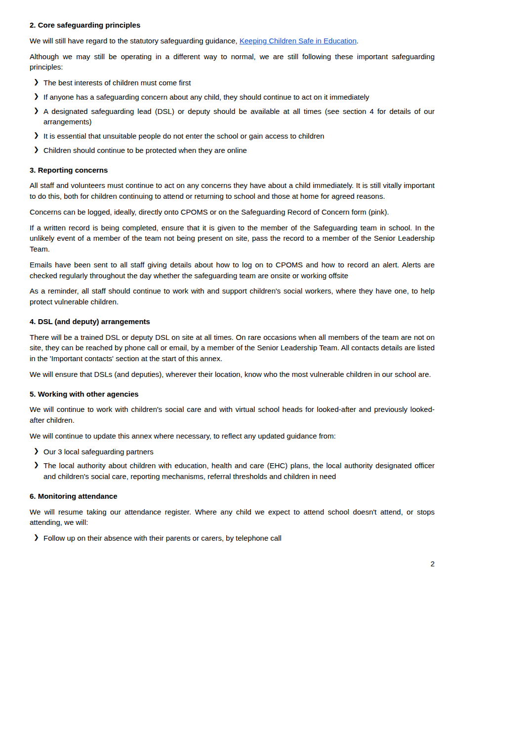2. Core safeguarding principles
We will still have regard to the statutory safeguarding guidance, Keeping Children Safe in Education.
Although we may still be operating in a different way to normal, we are still following these important safeguarding principles:
The best interests of children must come first
If anyone has a safeguarding concern about any child, they should continue to act on it immediately
A designated safeguarding lead (DSL) or deputy should be available at all times (see section 4 for details of our arrangements)
It is essential that unsuitable people do not enter the school or gain access to children
Children should continue to be protected when they are online
3. Reporting concerns
All staff and volunteers must continue to act on any concerns they have about a child immediately. It is still vitally important to do this, both for children continuing to attend or returning to school and those at home for agreed reasons.
Concerns can be logged, ideally, directly onto CPOMS or on the Safeguarding Record of Concern form (pink).
If a written record is being completed, ensure that it is given to the member of the Safeguarding team in school. In the unlikely event of a member of the team not being present on site, pass the record to a member of the Senior Leadership Team.
Emails have been sent to all staff giving details about how to log on to CPOMS and how to record an alert. Alerts are checked regularly throughout the day whether the safeguarding team are onsite or working offsite
As a reminder, all staff should continue to work with and support children's social workers, where they have one, to help protect vulnerable children.
4. DSL (and deputy) arrangements
There will be a trained DSL or deputy DSL on site at all times. On rare occasions when all members of the team are not on site, they can be reached by phone call or email, by a member of the Senior Leadership Team. All contacts details are listed in the 'Important contacts' section at the start of this annex.
We will ensure that DSLs (and deputies), wherever their location, know who the most vulnerable children in our school are.
5. Working with other agencies
We will continue to work with children's social care and with virtual school heads for looked-after and previously looked-after children.
We will continue to update this annex where necessary, to reflect any updated guidance from:
Our 3 local safeguarding partners
The local authority about children with education, health and care (EHC) plans, the local authority designated officer and children's social care, reporting mechanisms, referral thresholds and children in need
6. Monitoring attendance
We will resume taking our attendance register. Where any child we expect to attend school doesn't attend, or stops attending, we will:
Follow up on their absence with their parents or carers, by telephone call
2